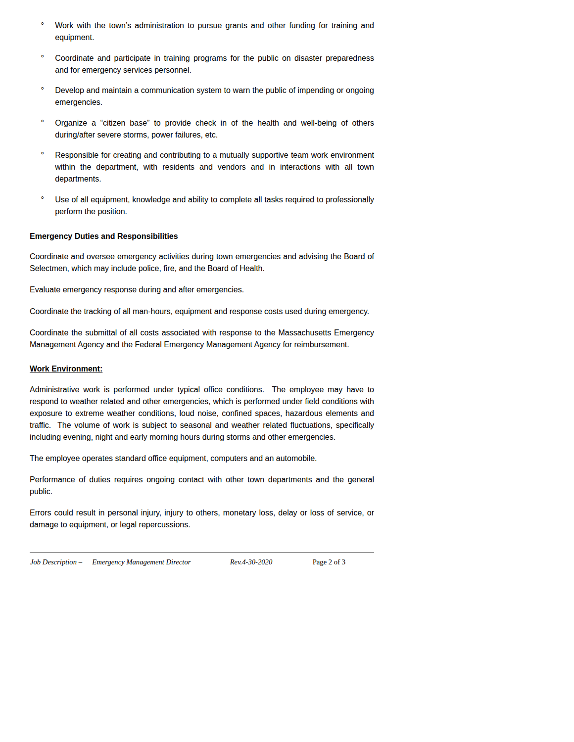Work with the town’s administration to pursue grants and other funding for training and equipment.
Coordinate and participate in training programs for the public on disaster preparedness and for emergency services personnel.
Develop and maintain a communication system to warn the public of impending or ongoing emergencies.
Organize a “citizen base” to provide check in of the health and well-being of others during/after severe storms, power failures, etc.
Responsible for creating and contributing to a mutually supportive team work environment within the department, with residents and vendors and in interactions with all town departments.
Use of all equipment, knowledge and ability to complete all tasks required to professionally perform the position.
Emergency Duties and Responsibilities
Coordinate and oversee emergency activities during town emergencies and advising the Board of Selectmen, which may include police, fire, and the Board of Health.
Evaluate emergency response during and after emergencies.
Coordinate the tracking of all man-hours, equipment and response costs used during emergency.
Coordinate the submittal of all costs associated with response to the Massachusetts Emergency Management Agency and the Federal Emergency Management Agency for reimbursement.
Work Environment:
Administrative work is performed under typical office conditions. The employee may have to respond to weather related and other emergencies, which is performed under field conditions with exposure to extreme weather conditions, loud noise, confined spaces, hazardous elements and traffic. The volume of work is subject to seasonal and weather related fluctuations, specifically including evening, night and early morning hours during storms and other emergencies.
The employee operates standard office equipment, computers and an automobile.
Performance of duties requires ongoing contact with other town departments and the general public.
Errors could result in personal injury, injury to others, monetary loss, delay or loss of service, or damage to equipment, or legal repercussions.
| Job Description – | Emergency Management Director | Rev.4-30-2020 | Page 2 of 3 |